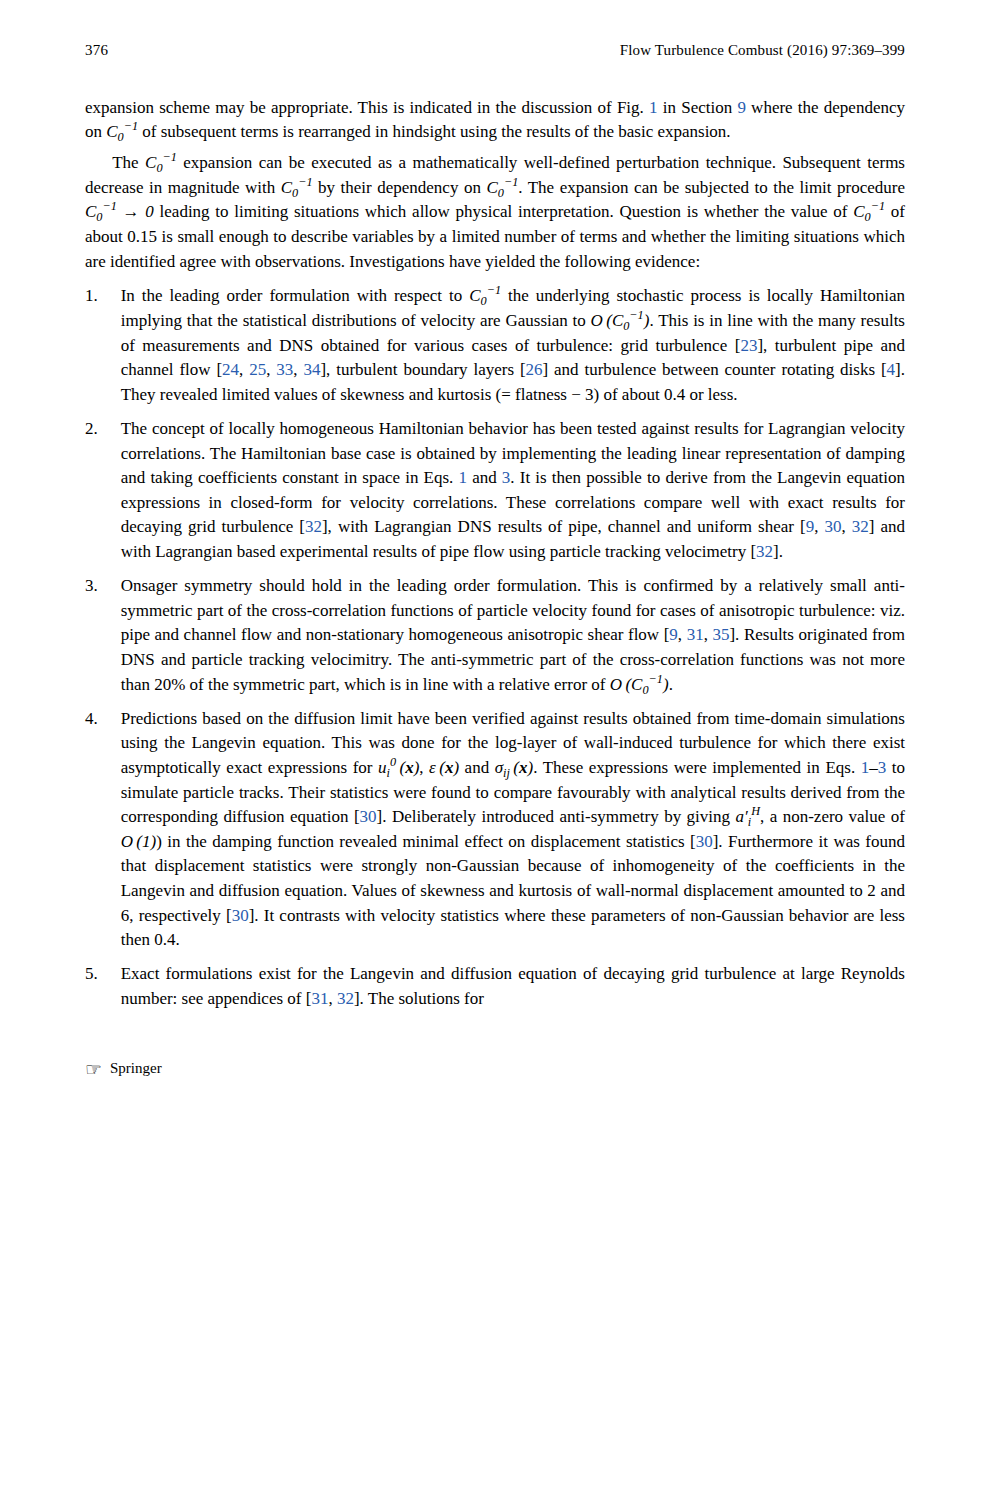376 Flow Turbulence Combust (2016) 97:369–399
expansion scheme may be appropriate. This is indicated in the discussion of Fig. 1 in Section 9 where the dependency on C0−1 of subsequent terms is rearranged in hindsight using the results of the basic expansion.
The C0−1 expansion can be executed as a mathematically well-defined perturbation technique. Subsequent terms decrease in magnitude with C0−1 by their dependency on C0−1. The expansion can be subjected to the limit procedure C0−1 → 0 leading to limiting situations which allow physical interpretation. Question is whether the value of C0−1 of about 0.15 is small enough to describe variables by a limited number of terms and whether the limiting situations which are identified agree with observations. Investigations have yielded the following evidence:
In the leading order formulation with respect to C0−1 the underlying stochastic process is locally Hamiltonian implying that the statistical distributions of velocity are Gaussian to O (C0−1). This is in line with the many results of measurements and DNS obtained for various cases of turbulence: grid turbulence [23], turbulent pipe and channel flow [24, 25, 33, 34], turbulent boundary layers [26] and turbulence between counter rotating disks [4]. They revealed limited values of skewness and kurtosis (= flatness − 3) of about 0.4 or less.
The concept of locally homogeneous Hamiltonian behavior has been tested against results for Lagrangian velocity correlations. The Hamiltonian base case is obtained by implementing the leading linear representation of damping and taking coefficients constant in space in Eqs. 1 and 3. It is then possible to derive from the Langevin equation expressions in closed-form for velocity correlations. These correlations compare well with exact results for decaying grid turbulence [32], with Lagrangian DNS results of pipe, channel and uniform shear [9, 30, 32] and with Lagrangian based experimental results of pipe flow using particle tracking velocimetry [32].
Onsager symmetry should hold in the leading order formulation. This is confirmed by a relatively small anti-symmetric part of the cross-correlation functions of particle velocity found for cases of anisotropic turbulence: viz. pipe and channel flow and non-stationary homogeneous anisotropic shear flow [9, 31, 35]. Results originated from DNS and particle tracking velocimitry. The anti-symmetric part of the cross-correlation functions was not more than 20% of the symmetric part, which is in line with a relative error of O (C0−1).
Predictions based on the diffusion limit have been verified against results obtained from time-domain simulations using the Langevin equation. This was done for the log-layer of wall-induced turbulence for which there exist asymptotically exact expressions for ui0 (x), ε (x) and σij (x). These expressions were implemented in Eqs. 1–3 to simulate particle tracks. Their statistics were found to compare favourably with analytical results derived from the corresponding diffusion equation [30]. Deliberately introduced anti-symmetry by giving a′iH, a non-zero value of O (1)) in the damping function revealed minimal effect on displacement statistics [30]. Furthermore it was found that displacement statistics were strongly non-Gaussian because of inhomogeneity of the coefficients in the Langevin and diffusion equation. Values of skewness and kurtosis of wall-normal displacement amounted to 2 and 6, respectively [30]. It contrasts with velocity statistics where these parameters of non-Gaussian behavior are less then 0.4.
Exact formulations exist for the Langevin and diffusion equation of decaying grid turbulence at large Reynolds number: see appendices of [31, 32]. The solutions for
☞ Springer